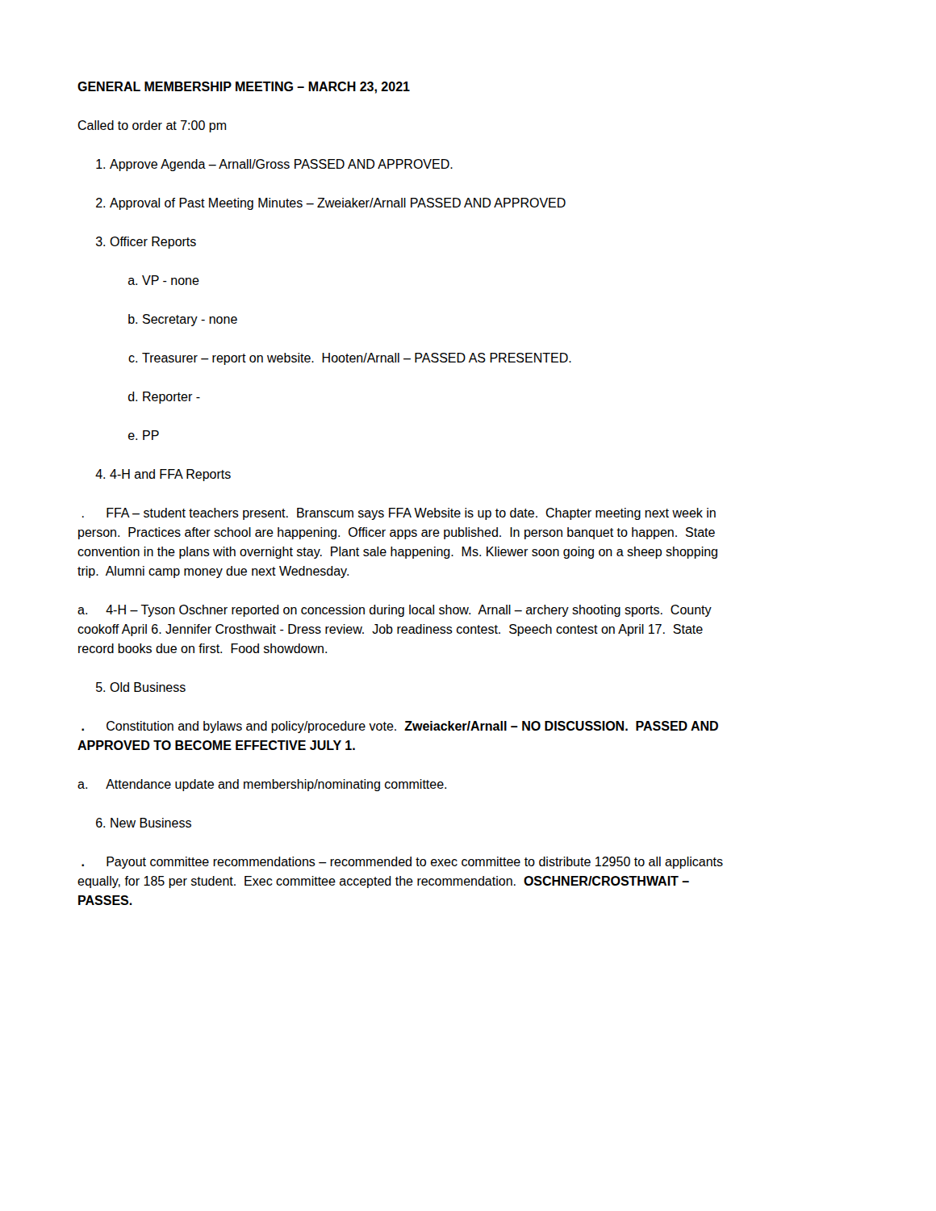GENERAL MEMBERSHIP MEETING – MARCH 23, 2021
Called to order at 7:00 pm
Approve Agenda – Arnall/Gross PASSED AND APPROVED.
Approval of Past Meeting Minutes – Zweiaker/Arnall PASSED AND APPROVED
Officer Reports
VP - none
Secretary - none
Treasurer – report on website. Hooten/Arnall – PASSED AS PRESENTED.
Reporter -
PP
4-H and FFA Reports
. FFA – student teachers present. Branscum says FFA Website is up to date. Chapter meeting next week in person. Practices after school are happening. Officer apps are published. In person banquet to happen. State convention in the plans with overnight stay. Plant sale happening. Ms. Kliewer soon going on a sheep shopping trip. Alumni camp money due next Wednesday.
a. 4-H – Tyson Oschner reported on concession during local show. Arnall – archery shooting sports. County cookoff April 6. Jennifer Crosthwait - Dress review. Job readiness contest. Speech contest on April 17. State record books due on first. Food showdown.
Old Business
. Constitution and bylaws and policy/procedure vote. Zweiacker/Arnall – NO DISCUSSION. PASSED AND APPROVED TO BECOME EFFECTIVE JULY 1.
a. Attendance update and membership/nominating committee.
New Business
. Payout committee recommendations – recommended to exec committee to distribute 12950 to all applicants equally, for 185 per student. Exec committee accepted the recommendation. OSCHNER/CROSTHWAIT – PASSES.